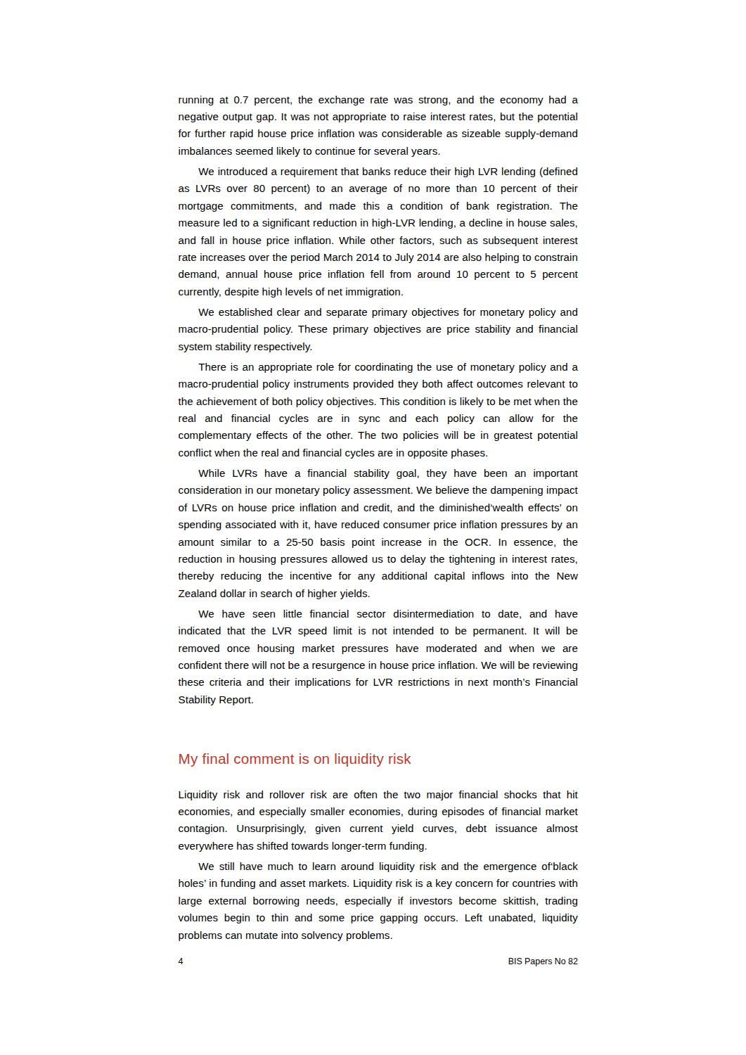running at 0.7 percent, the exchange rate was strong, and the economy had a negative output gap. It was not appropriate to raise interest rates, but the potential for further rapid house price inflation was considerable as sizeable supply-demand imbalances seemed likely to continue for several years.
We introduced a requirement that banks reduce their high LVR lending (defined as LVRs over 80 percent) to an average of no more than 10 percent of their mortgage commitments, and made this a condition of bank registration. The measure led to a significant reduction in high-LVR lending, a decline in house sales, and fall in house price inflation. While other factors, such as subsequent interest rate increases over the period March 2014 to July 2014 are also helping to constrain demand, annual house price inflation fell from around 10 percent to 5 percent currently, despite high levels of net immigration.
We established clear and separate primary objectives for monetary policy and macro-prudential policy. These primary objectives are price stability and financial system stability respectively.
There is an appropriate role for coordinating the use of monetary policy and a macro-prudential policy instruments provided they both affect outcomes relevant to the achievement of both policy objectives. This condition is likely to be met when the real and financial cycles are in sync and each policy can allow for the complementary effects of the other. The two policies will be in greatest potential conflict when the real and financial cycles are in opposite phases.
While LVRs have a financial stability goal, they have been an important consideration in our monetary policy assessment. We believe the dampening impact of LVRs on house price inflation and credit, and the diminished‘wealth effects’ on spending associated with it, have reduced consumer price inflation pressures by an amount similar to a 25-50 basis point increase in the OCR. In essence, the reduction in housing pressures allowed us to delay the tightening in interest rates, thereby reducing the incentive for any additional capital inflows into the New Zealand dollar in search of higher yields.
We have seen little financial sector disintermediation to date, and have indicated that the LVR speed limit is not intended to be permanent. It will be removed once housing market pressures have moderated and when we are confident there will not be a resurgence in house price inflation. We will be reviewing these criteria and their implications for LVR restrictions in next month’s Financial Stability Report.
My final comment is on liquidity risk
Liquidity risk and rollover risk are often the two major financial shocks that hit economies, and especially smaller economies, during episodes of financial market contagion. Unsurprisingly, given current yield curves, debt issuance almost everywhere has shifted towards longer-term funding.
We still have much to learn around liquidity risk and the emergence of‘black holes’ in funding and asset markets. Liquidity risk is a key concern for countries with large external borrowing needs, especially if investors become skittish, trading volumes begin to thin and some price gapping occurs. Left unabated, liquidity problems can mutate into solvency problems.
4 BIS Papers No 82